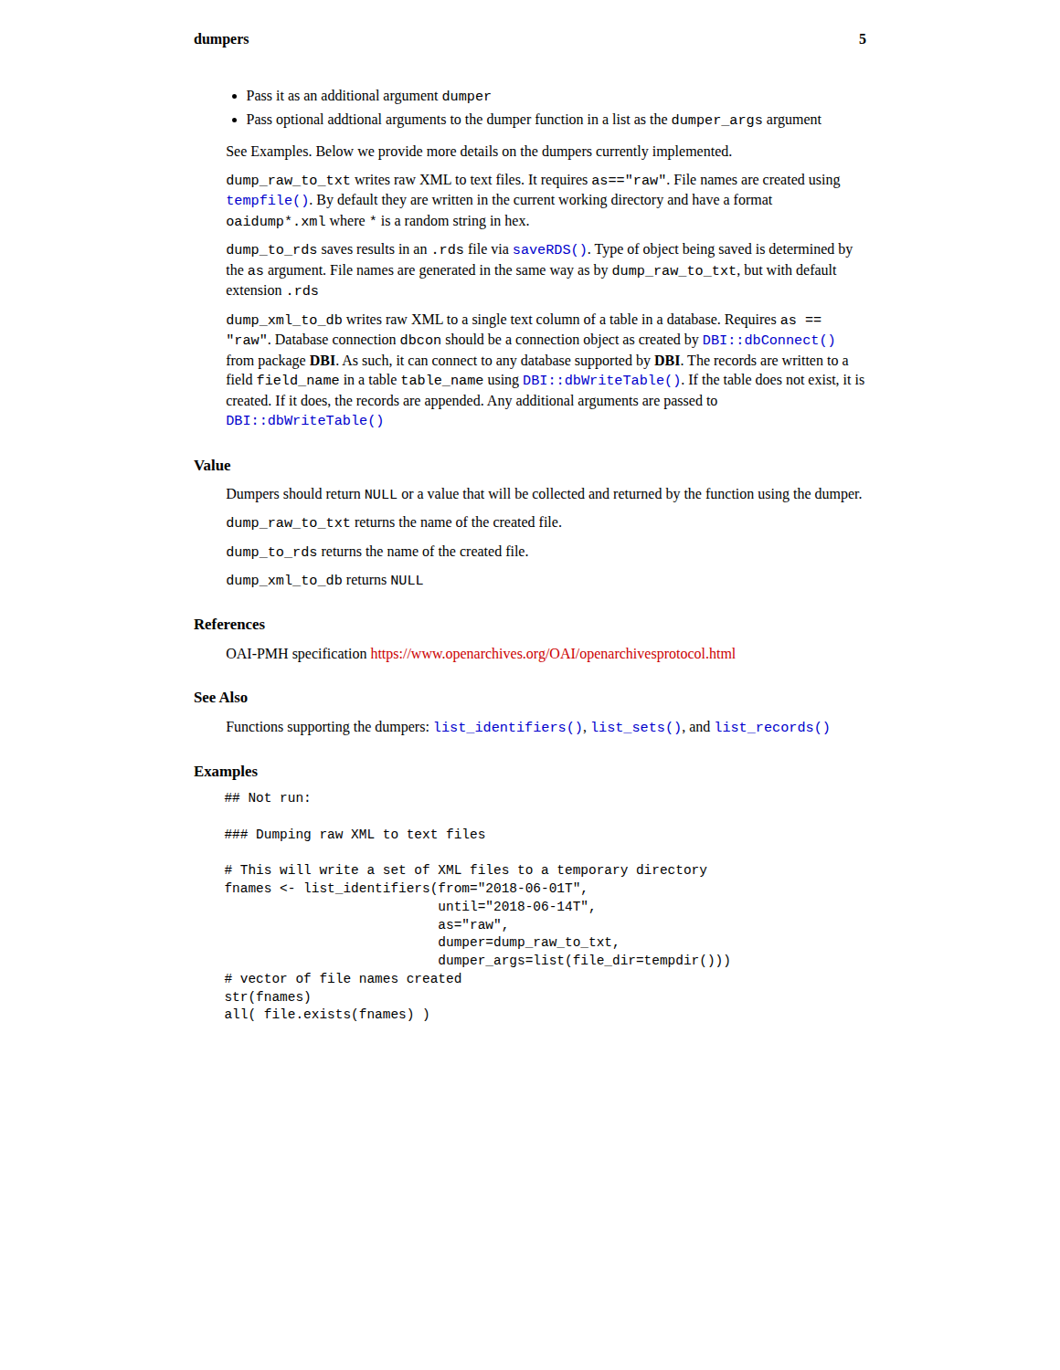dumpers 5
Pass it as an additional argument dumper
Pass optional addtional arguments to the dumper function in a list as the dumper_args argument
See Examples. Below we provide more details on the dumpers currently implemented.
dump_raw_to_txt writes raw XML to text files. It requires as=="raw". File names are created using tempfile(). By default they are written in the current working directory and have a format oaidump*.xml where * is a random string in hex.
dump_to_rds saves results in an .rds file via saveRDS(). Type of object being saved is determined by the as argument. File names are generated in the same way as by dump_raw_to_txt, but with default extension .rds
dump_xml_to_db writes raw XML to a single text column of a table in a database. Requires as == "raw". Database connection dbcon should be a connection object as created by DBI::dbConnect() from package DBI. As such, it can connect to any database supported by DBI. The records are written to a field field_name in a table table_name using DBI::dbWriteTable(). If the table does not exist, it is created. If it does, the records are appended. Any additional arguments are passed to DBI::dbWriteTable()
Value
Dumpers should return NULL or a value that will be collected and returned by the function using the dumper.
dump_raw_to_txt returns the name of the created file.
dump_to_rds returns the name of the created file.
dump_xml_to_db returns NULL
References
OAI-PMH specification https://www.openarchives.org/OAI/openarchivesprotocol.html
See Also
Functions supporting the dumpers: list_identifiers(), list_sets(), and list_records()
Examples
## Not run:

### Dumping raw XML to text files

# This will write a set of XML files to a temporary directory
fnames <- list_identifiers(from="2018-06-01T",
                           until="2018-06-14T",
                           as="raw",
                           dumper=dump_raw_to_txt,
                           dumper_args=list(file_dir=tempdir()))
# vector of file names created
str(fnames)
all( file.exists(fnames) )